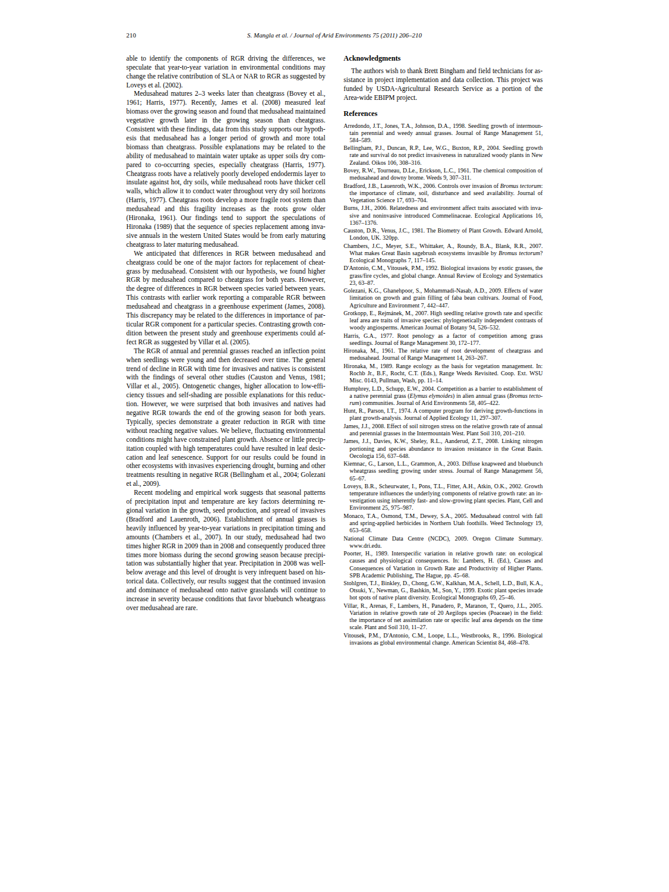210
S. Mangla et al. / Journal of Arid Environments 75 (2011) 206–210
able to identify the components of RGR driving the differences, we speculate that year-to-year variation in environmental conditions may change the relative contribution of SLA or NAR to RGR as suggested by Loveys et al. (2002).
Medusahead matures 2–3 weeks later than cheatgrass (Bovey et al., 1961; Harris, 1977). Recently, James et al. (2008) measured leaf biomass over the growing season and found that medusahead maintained vegetative growth later in the growing season than cheatgrass. Consistent with these findings, data from this study supports our hypothesis that medusahead has a longer period of growth and more total biomass than cheatgrass. Possible explanations may be related to the ability of medusahead to maintain water uptake as upper soils dry compared to co-occurring species, especially cheatgrass (Harris, 1977). Cheatgrass roots have a relatively poorly developed endodermis layer to insulate against hot, dry soils, while medusahead roots have thicker cell walls, which allow it to conduct water throughout very dry soil horizons (Harris, 1977). Cheatgrass roots develop a more fragile root system than medusahead and this fragility increases as the roots grow older (Hironaka, 1961). Our findings tend to support the speculations of Hironaka (1989) that the sequence of species replacement among invasive annuals in the western United States would be from early maturing cheatgrass to later maturing medusahead.
We anticipated that differences in RGR between medusahead and cheatgrass could be one of the major factors for replacement of cheatgrass by medusahead. Consistent with our hypothesis, we found higher RGR by medusahead compared to cheatgrass for both years. However, the degree of differences in RGR between species varied between years. This contrasts with earlier work reporting a comparable RGR between medusahead and cheatgrass in a greenhouse experiment (James, 2008). This discrepancy may be related to the differences in importance of particular RGR component for a particular species. Contrasting growth condition between the present study and greenhouse experiments could affect RGR as suggested by Villar et al. (2005).
The RGR of annual and perennial grasses reached an inflection point when seedlings were young and then decreased over time. The general trend of decline in RGR with time for invasives and natives is consistent with the findings of several other studies (Causton and Venus, 1981; Villar et al., 2005). Ontogenetic changes, higher allocation to low-efficiency tissues and self-shading are possible explanations for this reduction. However, we were surprised that both invasives and natives had negative RGR towards the end of the growing season for both years. Typically, species demonstrate a greater reduction in RGR with time without reaching negative values. We believe, fluctuating environmental conditions might have constrained plant growth. Absence or little precipitation coupled with high temperatures could have resulted in leaf desiccation and leaf senescence. Support for our results could be found in other ecosystems with invasives experiencing drought, burning and other treatments resulting in negative RGR (Bellingham et al., 2004; Golezani et al., 2009).
Recent modeling and empirical work suggests that seasonal patterns of precipitation input and temperature are key factors determining regional variation in the growth, seed production, and spread of invasives (Bradford and Lauenroth, 2006). Establishment of annual grasses is heavily influenced by year-to-year variations in precipitation timing and amounts (Chambers et al., 2007). In our study, medusahead had two times higher RGR in 2009 than in 2008 and consequently produced three times more biomass during the second growing season because precipitation was substantially higher that year. Precipitation in 2008 was well-below average and this level of drought is very infrequent based on historical data. Collectively, our results suggest that the continued invasion and dominance of medusahead onto native grasslands will continue to increase in severity because conditions that favor bluebunch wheatgrass over medusahead are rare.
Acknowledgments
The authors wish to thank Brett Bingham and field technicians for assistance in project implementation and data collection. This project was funded by USDA-Agricultural Research Service as a portion of the Area-wide EBIPM project.
References
Arredondo, J.T., Jones, T.A., Johnson, D.A., 1998. Seedling growth of intermountain perennial and weedy annual grasses. Journal of Range Management 51, 584–589.
Bellingham, P.J., Duncan, R.P., Lee, W.G., Buxton, R.P., 2004. Seedling growth rate and survival do not predict invasiveness in naturalized woody plants in New Zealand. Oikos 106, 308–316.
Bovey, R.W., Tourneau, D.Le., Erickson, L.C., 1961. The chemical composition of medusahead and downy brome. Weeds 9, 307–311.
Bradford, J.B., Lauenroth, W.K., 2006. Controls over invasion of Bromus tectorum: the importance of climate, soil, disturbance and seed availability. Journal of Vegetation Science 17, 693–704.
Burns, J.H., 2006. Relatedness and environment affect traits associated with invasive and noninvasive introduced Commelinaceae. Ecological Applications 16, 1367–1376.
Causton, D.R., Venus, J.C., 1981. The Biometry of Plant Growth. Edward Arnold, London, UK. 320pp.
Chambers, J.C., Meyer, S.E., Whittaker, A., Roundy, B.A., Blank, R.R., 2007. What makes Great Basin sagebrush ecosystems invasible by Bromus tectorum? Ecological Monographs 7, 117–145.
D'Antonio, C.M., Vitousek, P.M., 1992. Biological invasions by exotic grasses, the grass/fire cycles, and global change. Annual Review of Ecology and Systematics 23, 63–87.
Golezani, K.G., Ghanehpoor, S., Mohammadi-Nasab, A.D., 2009. Effects of water limitation on growth and grain filling of faba bean cultivars. Journal of Food, Agriculture and Environment 7, 442–447.
Grotkopp, E., Rejmánek, M., 2007. High seedling relative growth rate and specific leaf area are traits of invasive species: phylogenetically independent contrasts of woody angiosperms. American Journal of Botany 94, 526–532.
Harris, G.A., 1977. Root penology as a factor of competition among grass seedlings. Journal of Range Management 30, 172–177.
Hironaka, M., 1961. The relative rate of root development of cheatgrass and medusahead. Journal of Range Management 14, 263–267.
Hironaka, M., 1989. Range ecology as the basis for vegetation management. In: Rochb Jr., B.F., Rocht, C.T. (Eds.), Range Weeds Revisited. Coop. Ext. WSU Misc. 0143, Pullman, Wash, pp. 11–14.
Humphrey, L.D., Schupp, E.W., 2004. Competition as a barrier to establishment of a native perennial grass (Elymus elymoides) in alien annual grass (Bromus tectorum) communities. Journal of Arid Environments 58, 405–422.
Hunt, R., Parson, I.T., 1974. A computer program for deriving growth-functions in plant growth-analysis. Journal of Applied Ecology 11, 297–307.
James, J.J., 2008. Effect of soil nitrogen stress on the relative growth rate of annual and perennial grasses in the Intermountain West. Plant Soil 310, 201–210.
James, J.J., Davies, K.W., Sheley, R.L., Aanderud, Z.T., 2008. Linking nitrogen portioning and species abundance to invasion resistance in the Great Basin. Oecologia 156, 637–648.
Kiemnac, G., Larson, L.L., Grammon, A., 2003. Diffuse knapweed and bluebunch wheatgrass seedling growing under stress. Journal of Range Management 56, 65–67.
Loveys, B.R., Scheurwater, I., Pons, T.L., Fitter, A.H., Atkin, O.K., 2002. Growth temperature influences the underlying components of relative growth rate: an investigation using inherently fast- and slow-growing plant species. Plant, Cell and Environment 25, 975–987.
Monaco, T.A., Osmond, T.M., Dewey, S.A., 2005. Medusahead control with fall and spring-applied herbicides in Northern Utah foothills. Weed Technology 19, 653–658.
National Climate Data Centre (NCDC), 2009. Oregon Climate Summary. www.dri.edu.
Poorter, H., 1989. Interspecific variation in relative growth rate: on ecological causes and physiological consequences. In: Lambers, H. (Ed.), Causes and Consequences of Variation in Growth Rate and Productivity of Higher Plants. SPB Academic Publishing, The Hague, pp. 45–68.
Stohlgren, T.J., Binkley, D., Chong, G.W., Kalkhan, M.A., Schell, L.D., Bull, K.A., Otsuki, Y., Newman, G., Bashkin, M., Son, Y., 1999. Exotic plant species invade hot spots of native plant diversity. Ecological Monographs 69, 25–46.
Villar, R., Arenas, F., Lambers, H., Panadero, P., Maranon, T., Quero, J.L., 2005. Variation in relative growth rate of 20 Aegilops species (Poaceae) in the field: the importance of net assimilation rate or specific leaf area depends on the time scale. Plant and Soil 310, 11–27.
Vitousek, P.M., D'Antonio, C.M., Loope, L.L., Westbrooks, R., 1996. Biological invasions as global environmental change. American Scientist 84, 468–478.